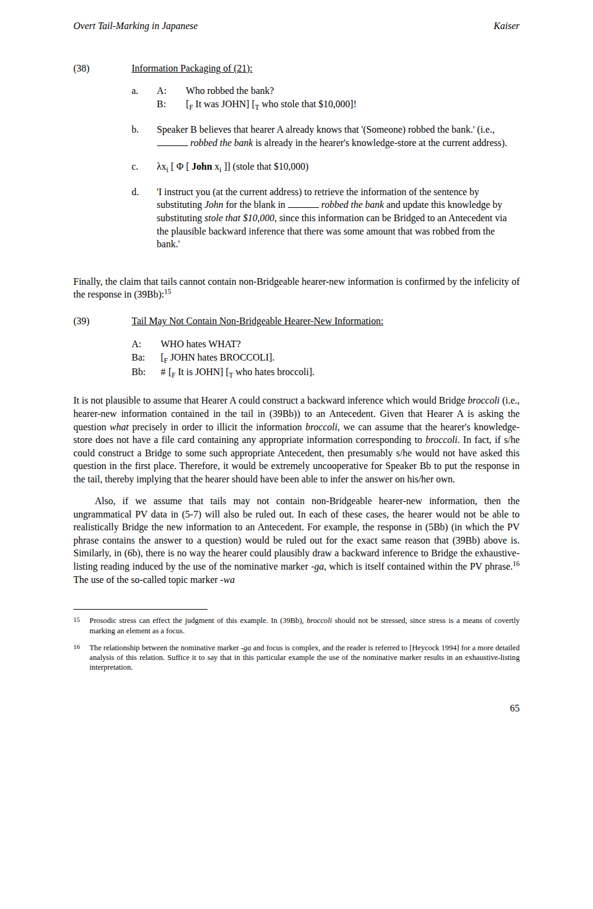Overt Tail-Marking in Japanese Kaiser
(38)
Information Packaging of (21):
a. A: Who robbed the bank? B: [F It was JOHN] [T who stole that $10,000]!
b. Speaker B believes that hearer A already knows that '(Someone) robbed the bank.' (i.e., robbed the bank is already in the hearer's knowledge-store at the current address).
c. λxi [ Φ [ John xi ]] (stole that $10,000)
d. 'I instruct you (at the current address) to retrieve the information of the sentence by substituting John for the blank in robbed the bank and update this knowledge by substituting stole that $10,000, since this information can be Bridged to an Antecedent via the plausible backward inference that there was some amount that was robbed from the bank.'
Finally, the claim that tails cannot contain non-Bridgeable hearer-new information is confirmed by the infelicity of the response in (39Bb):15
(39)
Tail May Not Contain Non-Bridgeable Hearer-New Information:
A: WHO hates WHAT? Ba: [F JOHN hates BROCCOLI]. Bb: #[F It is JOHN] [T who hates broccoli].
It is not plausible to assume that Hearer A could construct a backward inference which would Bridge broccoli (i.e., hearer-new information contained in the tail in (39Bb)) to an Antecedent. Given that Hearer A is asking the question what precisely in order to illicit the information broccoli, we can assume that the hearer's knowledge-store does not have a file card containing any appropriate information corresponding to broccoli. In fact, if s/he could construct a Bridge to some such appropriate Antecedent, then presumably s/he would not have asked this question in the first place. Therefore, it would be extremely uncooperative for Speaker Bb to put the response in the tail, thereby implying that the hearer should have been able to infer the answer on his/her own.
Also, if we assume that tails may not contain non-Bridgeable hearer-new information, then the ungrammatical PV data in (5-7) will also be ruled out. In each of these cases, the hearer would not be able to realistically Bridge the new information to an Antecedent. For example, the response in (5Bb) (in which the PV phrase contains the answer to a question) would be ruled out for the exact same reason that (39Bb) above is. Similarly, in (6b), there is no way the hearer could plausibly draw a backward inference to Bridge the exhaustive-listing reading induced by the use of the nominative marker -ga, which is itself contained within the PV phrase.16 The use of the so-called topic marker -wa
15 Prosodic stress can effect the judgment of this example. In (39Bb), broccoli should not be stressed, since stress is a means of covertly marking an element as a focus.
16 The relationship between the nominative marker -ga and focus is complex, and the reader is referred to [Heycock 1994] for a more detailed analysis of this relation. Suffice it to say that in this particular example the use of the nominative marker results in an exhaustive-listing interpretation.
65